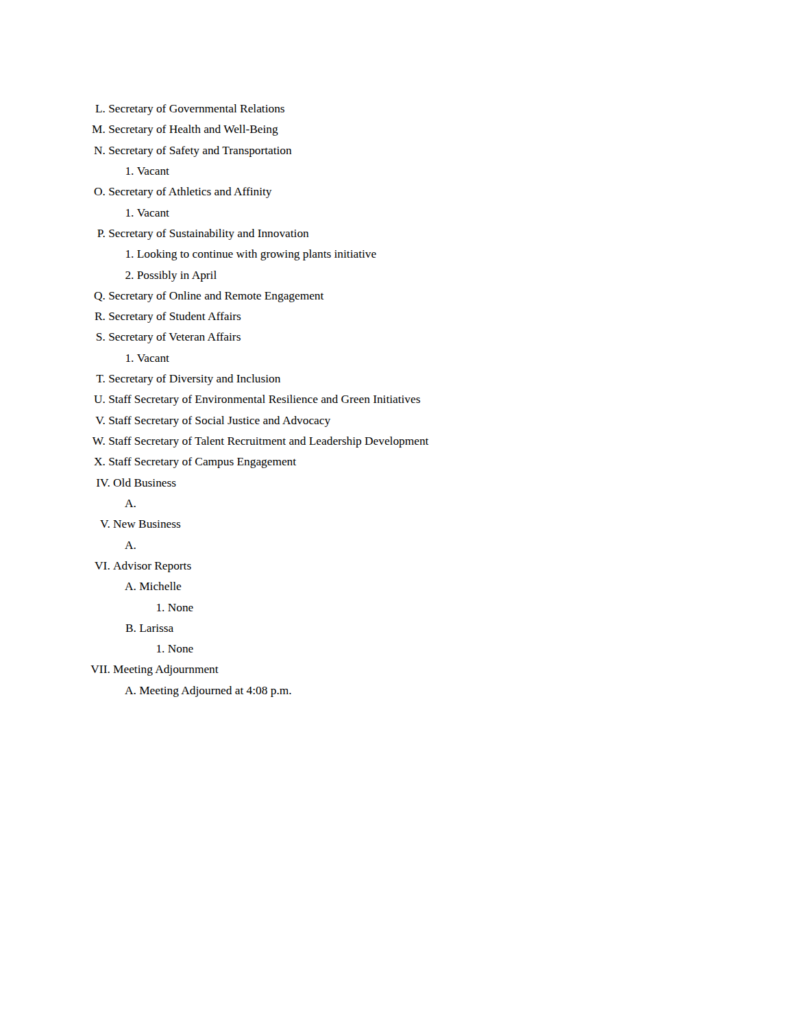Secretary of Governmental Relations
Secretary of Health and Well-Being
Secretary of Safety and Transportation
Vacant
Secretary of Athletics and Affinity
Vacant
Secretary of Sustainability and Innovation
Looking to continue with growing plants initiative
Possibly in April
Secretary of Online and Remote Engagement
Secretary of Student Affairs
Secretary of Veteran Affairs
Vacant
Secretary of Diversity and Inclusion
Staff Secretary of Environmental Resilience and Green Initiatives
Staff Secretary of Social Justice and Advocacy
Staff Secretary of Talent Recruitment and Leadership Development
Staff Secretary of Campus Engagement
Old Business
New Business
Advisor Reports
Michelle
None
Larissa
None
Meeting Adjournment
Meeting Adjourned at 4:08 p.m.